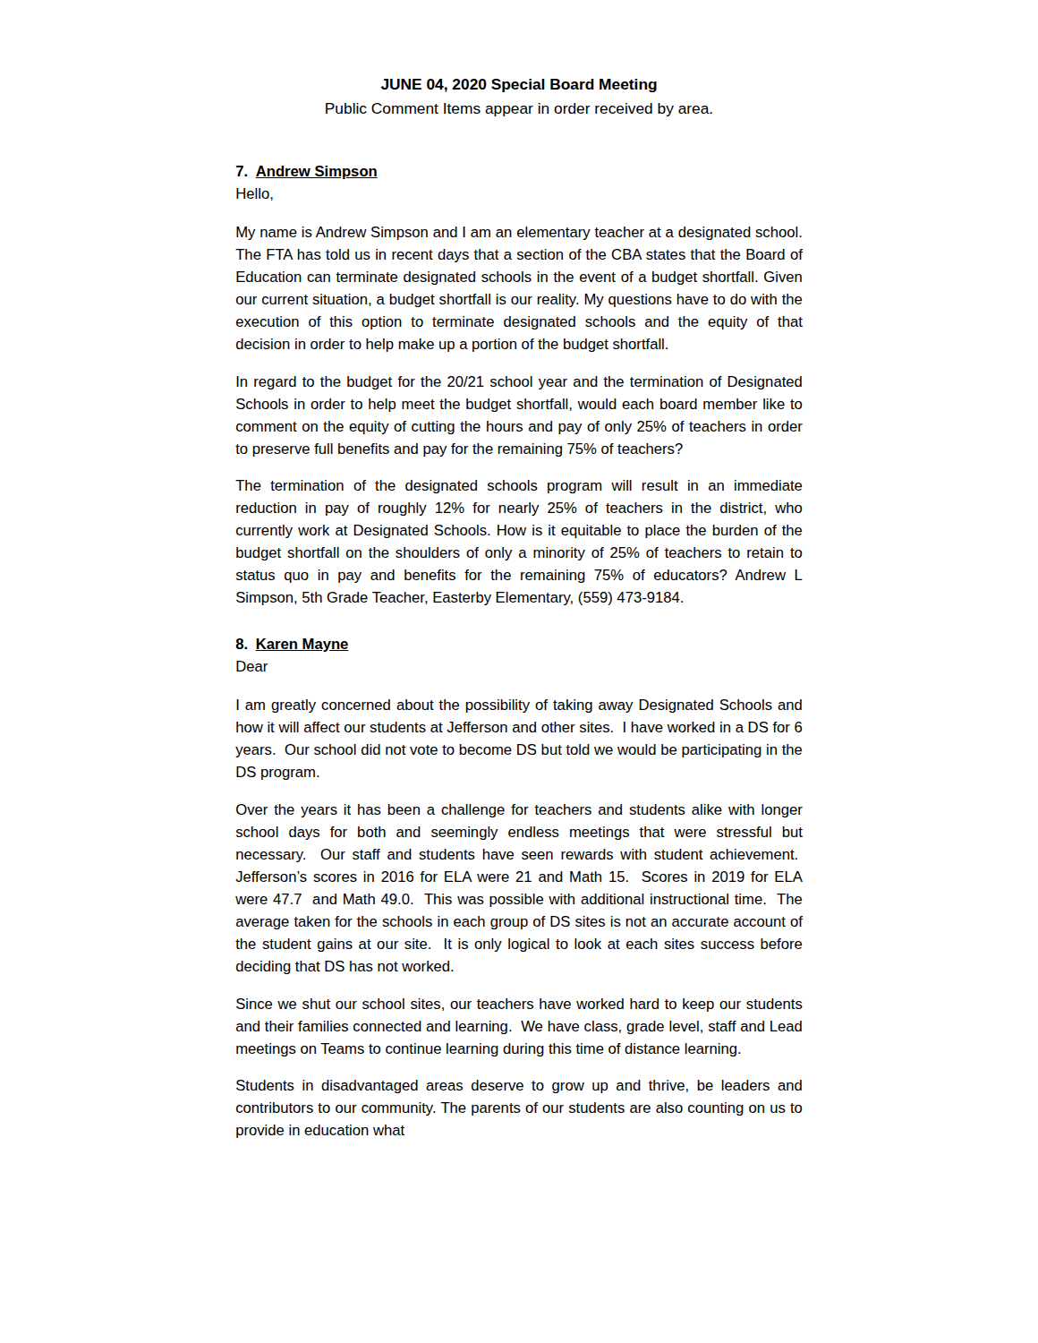JUNE 04, 2020 Special Board Meeting
Public Comment Items appear in order received by area.
7. Andrew Simpson
Hello,
My name is Andrew Simpson and I am an elementary teacher at a designated school. The FTA has told us in recent days that a section of the CBA states that the Board of Education can terminate designated schools in the event of a budget shortfall. Given our current situation, a budget shortfall is our reality. My questions have to do with the execution of this option to terminate designated schools and the equity of that decision in order to help make up a portion of the budget shortfall.
In regard to the budget for the 20/21 school year and the termination of Designated Schools in order to help meet the budget shortfall, would each board member like to comment on the equity of cutting the hours and pay of only 25% of teachers in order to preserve full benefits and pay for the remaining 75% of teachers?
The termination of the designated schools program will result in an immediate reduction in pay of roughly 12% for nearly 25% of teachers in the district, who currently work at Designated Schools. How is it equitable to place the burden of the budget shortfall on the shoulders of only a minority of 25% of teachers to retain to status quo in pay and benefits for the remaining 75% of educators? Andrew L Simpson, 5th Grade Teacher, Easterby Elementary, (559) 473-9184.
8. Karen Mayne
Dear
I am greatly concerned about the possibility of taking away Designated Schools and how it will affect our students at Jefferson and other sites. I have worked in a DS for 6 years. Our school did not vote to become DS but told we would be participating in the DS program.
Over the years it has been a challenge for teachers and students alike with longer school days for both and seemingly endless meetings that were stressful but necessary. Our staff and students have seen rewards with student achievement. Jefferson’s scores in 2016 for ELA were 21 and Math 15. Scores in 2019 for ELA were 47.7 and Math 49.0. This was possible with additional instructional time. The average taken for the schools in each group of DS sites is not an accurate account of the student gains at our site. It is only logical to look at each sites success before deciding that DS has not worked.
Since we shut our school sites, our teachers have worked hard to keep our students and their families connected and learning. We have class, grade level, staff and Lead meetings on Teams to continue learning during this time of distance learning.
Students in disadvantaged areas deserve to grow up and thrive, be leaders and contributors to our community. The parents of our students are also counting on us to provide in education what